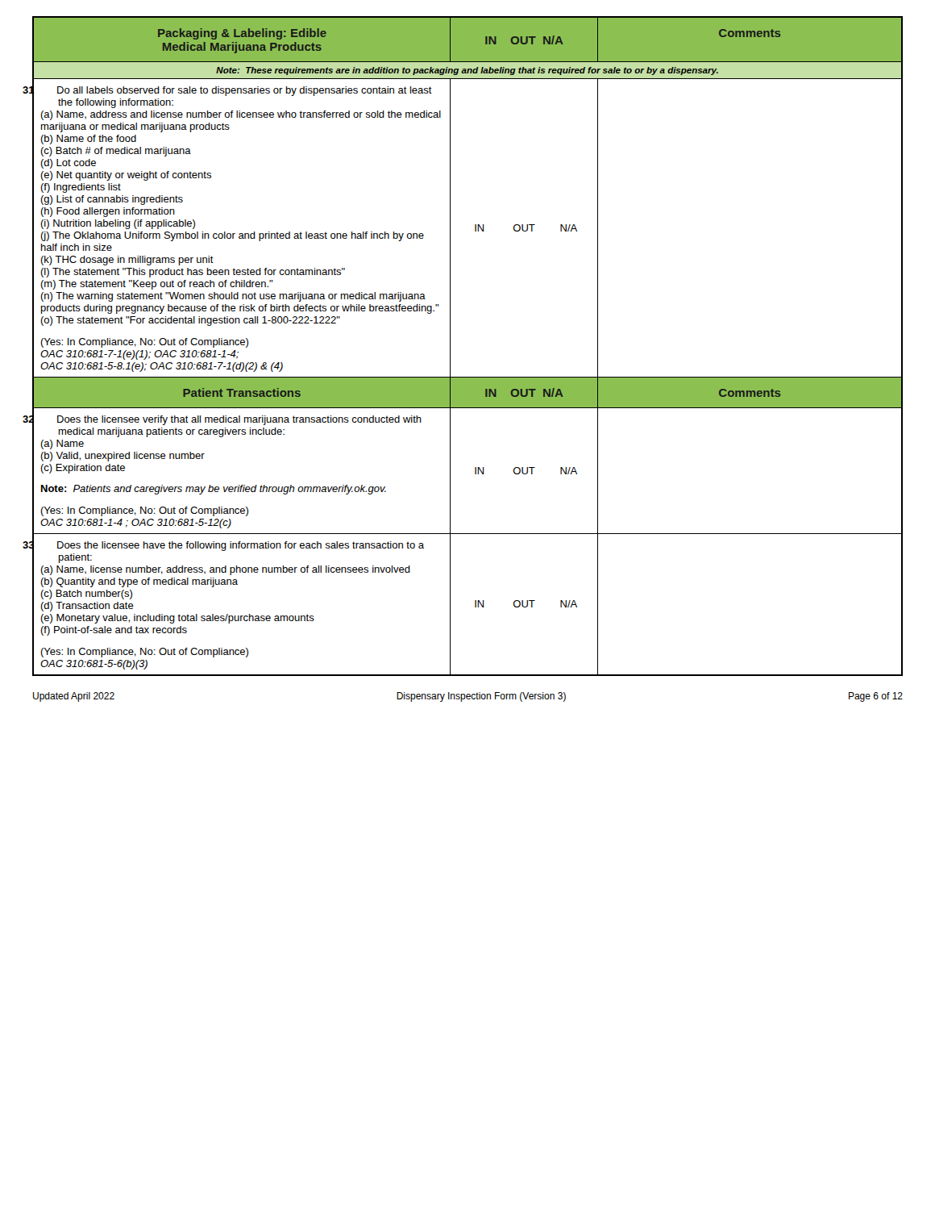| Packaging & Labeling: Edible Medical Marijuana Products | IN OUT N/A | Comments |
| --- | --- | --- |
| Note: These requirements are in addition to packaging and labeling that is required for sale to or by a dispensary. |
| 31 Do all labels observed for sale to dispensaries or by dispensaries contain at least the following information: (a) Name, address and license number of licensee who transferred or sold the medical marijuana or medical marijuana products (b) Name of the food (c) Batch # of medical marijuana (d) Lot code (e) Net quantity or weight of contents (f) Ingredients list (g) List of cannabis ingredients (h) Food allergen information (i) Nutrition labeling (if applicable) (j) The Oklahoma Uniform Symbol in color and printed at least one half inch by one half inch in size (k) THC dosage in milligrams per unit (l) The statement "This product has been tested for contaminants" (m) The statement "Keep out of reach of children." (n) The warning statement "Women should not use marijuana or medical marijuana products during pregnancy because of the risk of birth defects or while breastfeeding." (o) The statement "For accidental ingestion call 1-800-222-1222" (Yes: In Compliance, No: Out of Compliance) OAC 310:681-7-1(e)(1); OAC 310:681-1-4; OAC 310:681-5-8.1(e); OAC 310:681-7-1(d)(2) & (4) | IN OUT N/A | |
| Patient Transactions | IN OUT N/A | Comments |
| 32 Does the licensee verify that all medical marijuana transactions conducted with medical marijuana patients or caregivers include: (a) Name (b) Valid, unexpired license number (c) Expiration date Note: Patients and caregivers may be verified through ommaverify.ok.gov. (Yes: In Compliance, No: Out of Compliance) OAC 310:681-1-4 ; OAC 310:681-5-12(c) | IN OUT N/A | |
| 33 Does the licensee have the following information for each sales transaction to a patient: (a) Name, license number, address, and phone number of all licensees involved (b) Quantity and type of medical marijuana (c) Batch number(s) (d) Transaction date (e) Monetary value, including total sales/purchase amounts (f) Point-of-sale and tax records (Yes: In Compliance, No: Out of Compliance) OAC 310:681-5-6(b)(3) | IN OUT N/A | |
Updated April 2022 Dispensary Inspection Form (Version 3) Page 6 of 12